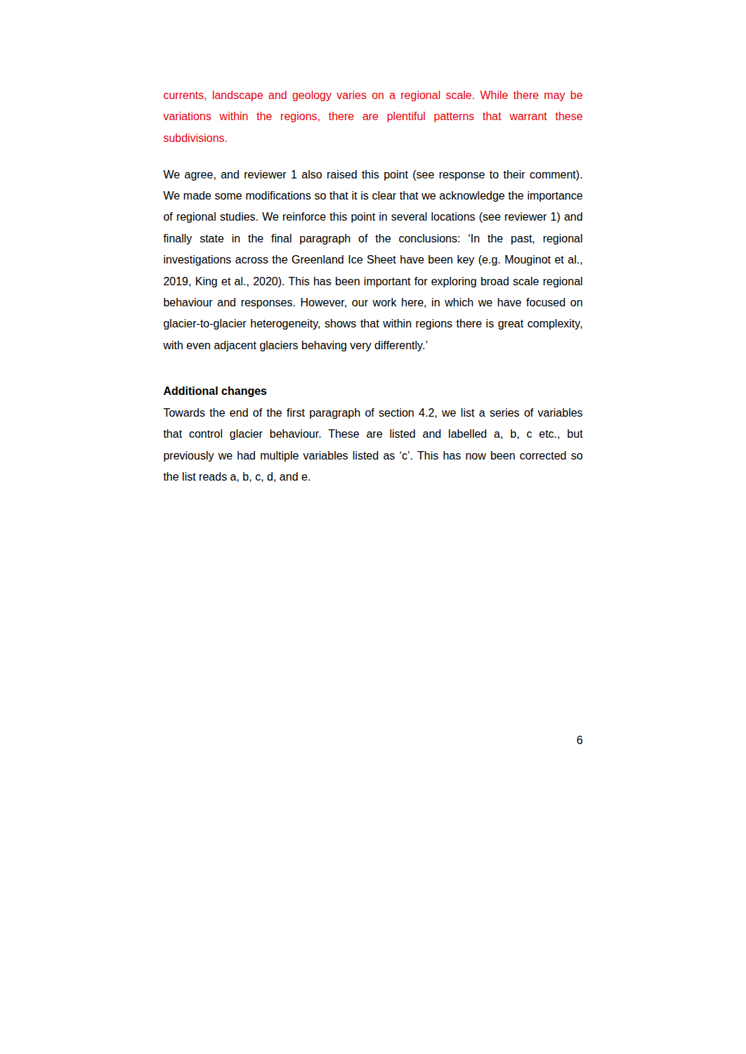currents, landscape and geology varies on a regional scale. While there may be variations within the regions, there are plentiful patterns that warrant these subdivisions.
We agree, and reviewer 1 also raised this point (see response to their comment). We made some modifications so that it is clear that we acknowledge the importance of regional studies. We reinforce this point in several locations (see reviewer 1) and finally state in the final paragraph of the conclusions: ‘In the past, regional investigations across the Greenland Ice Sheet have been key (e.g. Mouginot et al., 2019, King et al., 2020). This has been important for exploring broad scale regional behaviour and responses. However, our work here, in which we have focused on glacier-to-glacier heterogeneity, shows that within regions there is great complexity, with even adjacent glaciers behaving very differently.’
Additional changes
Towards the end of the first paragraph of section 4.2, we list a series of variables that control glacier behaviour. These are listed and labelled a, b, c etc., but previously we had multiple variables listed as ‘c’. This has now been corrected so the list reads a, b, c, d, and e.
6